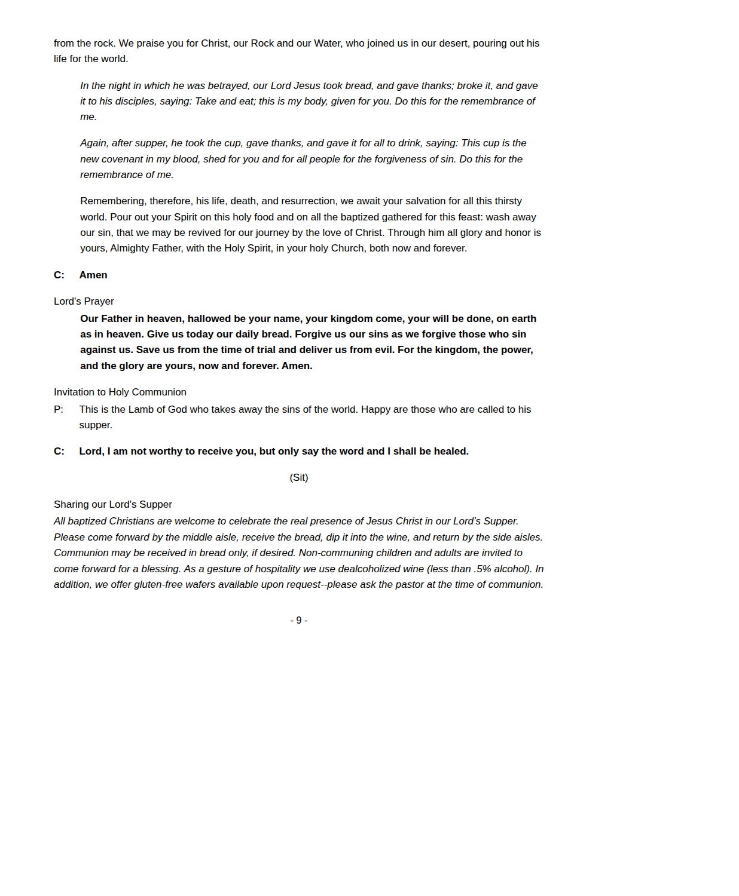from the rock. We praise you for Christ, our Rock and our Water, who joined us in our desert, pouring out his life for the world.
In the night in which he was betrayed, our Lord Jesus took bread, and gave thanks; broke it, and gave it to his disciples, saying: Take and eat; this is my body, given for you. Do this for the remembrance of me.
Again, after supper, he took the cup, gave thanks, and gave it for all to drink, saying: This cup is the new covenant in my blood, shed for you and for all people for the forgiveness of sin. Do this for the remembrance of me.
Remembering, therefore, his life, death, and resurrection, we await your salvation for all this thirsty world. Pour out your Spirit on this holy food and on all the baptized gathered for this feast: wash away our sin, that we may be revived for our journey by the love of Christ. Through him all glory and honor is yours, Almighty Father, with the Holy Spirit, in your holy Church, both now and forever.
C:
Amen
Lord's Prayer
Our Father in heaven, hallowed be your name, your kingdom come, your will be done, on earth as in heaven. Give us today our daily bread. Forgive us our sins as we forgive those who sin against us. Save us from the time of trial and deliver us from evil. For the kingdom, the power, and the glory are yours, now and forever. Amen.
Invitation to Holy Communion
P:
This is the Lamb of God who takes away the sins of the world. Happy are those who are called to his supper.
C:
Lord, I am not worthy to receive you, but only say the word and I shall be healed.
(Sit)
Sharing our Lord's Supper
All baptized Christians are welcome to celebrate the real presence of Jesus Christ in our Lord’s Supper. Please come forward by the middle aisle, receive the bread, dip it into the wine, and return by the side aisles. Communion may be received in bread only, if desired. Non-communing children and adults are invited to come forward for a blessing. As a gesture of hospitality we use dealcoholized wine (less than .5% alcohol). In addition, we offer gluten-free wafers available upon request--please ask the pastor at the time of communion.
- 9 -